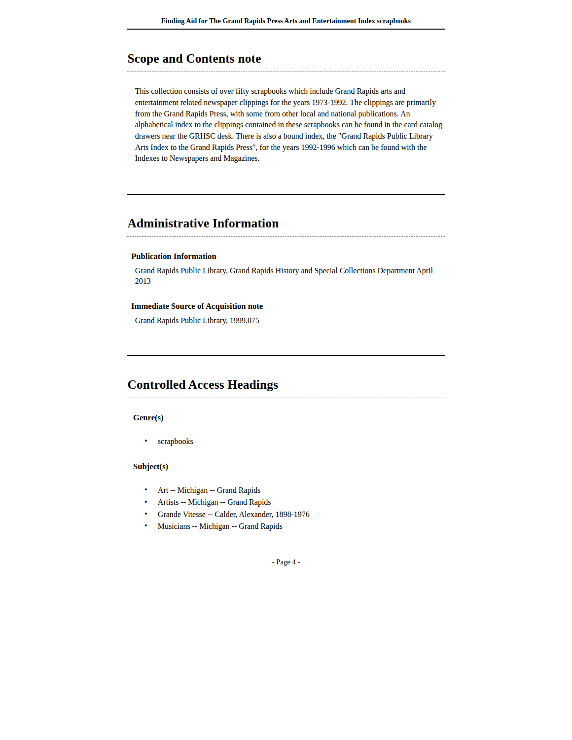Finding Aid for The Grand Rapids Press Arts and Entertainment Index scrapbooks
Scope and Contents note
This collection consists of over fifty scrapbooks which include Grand Rapids arts and entertainment related newspaper clippings for the years 1973-1992. The clippings are primarily from the Grand Rapids Press, with some from other local and national publications. An alphabetical index to the clippings contained in these scrapbooks can be found in the card catalog drawers near the GRHSC desk. There is also a bound index, the "Grand Rapids Public Library Arts Index to the Grand Rapids Press", for the years 1992-1996 which can be found with the Indexes to Newspapers and Magazines.
Administrative Information
Publication Information
Grand Rapids Public Library, Grand Rapids History and Special Collections Department April 2013
Immediate Source of Acquisition note
Grand Rapids Public Library, 1999.075
Controlled Access Headings
Genre(s)
scrapbooks
Subject(s)
Art -- Michigan -- Grand Rapids
Artists -- Michigan -- Grand Rapids
Grande Vitesse -- Calder, Alexander, 1898-1976
Musicians -- Michigan -- Grand Rapids
- Page 4 -